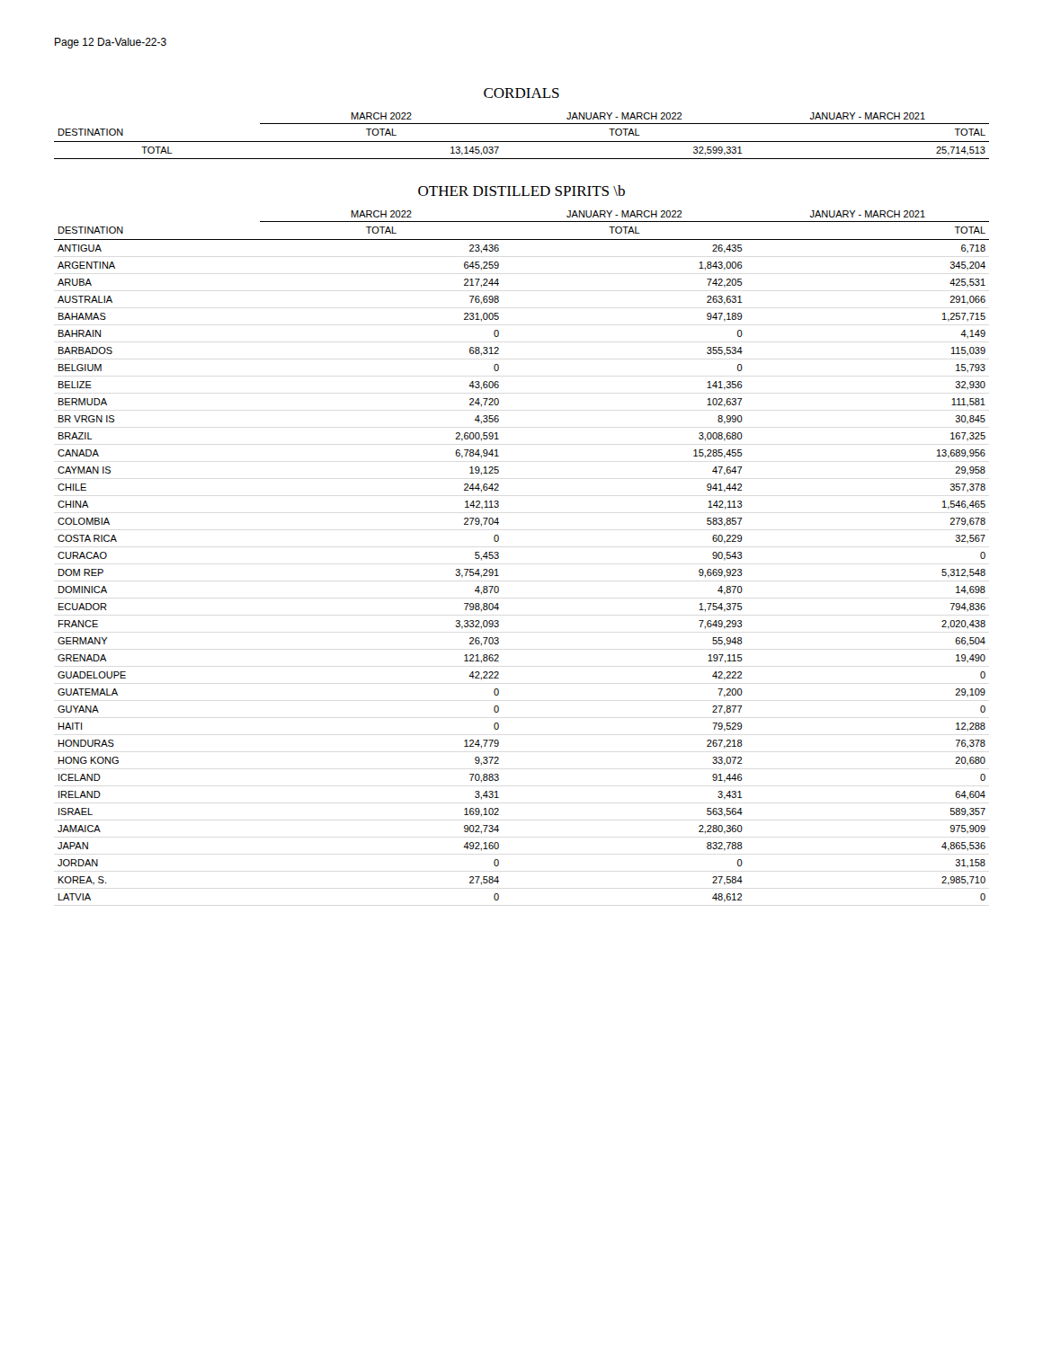Page 12 Da-Value-22-3
CORDIALS
| | MARCH 2022 | JANUARY - MARCH 2022 | JANUARY - MARCH 2021 |
| --- | --- | --- | --- |
| DESTINATION | TOTAL | TOTAL | TOTAL |
| TOTAL | 13,145,037 | 32,599,331 | 25,714,513 |
OTHER DISTILLED SPIRITS \b
| | MARCH 2022 | JANUARY - MARCH 2022 | JANUARY - MARCH 2021 |
| --- | --- | --- | --- |
| DESTINATION | TOTAL | TOTAL | TOTAL |
| ANTIGUA | 23,436 | 26,435 | 6,718 |
| ARGENTINA | 645,259 | 1,843,006 | 345,204 |
| ARUBA | 217,244 | 742,205 | 425,531 |
| AUSTRALIA | 76,698 | 263,631 | 291,066 |
| BAHAMAS | 231,005 | 947,189 | 1,257,715 |
| BAHRAIN | 0 | 0 | 4,149 |
| BARBADOS | 68,312 | 355,534 | 115,039 |
| BELGIUM | 0 | 0 | 15,793 |
| BELIZE | 43,606 | 141,356 | 32,930 |
| BERMUDA | 24,720 | 102,637 | 111,581 |
| BR VRGN IS | 4,356 | 8,990 | 30,845 |
| BRAZIL | 2,600,591 | 3,008,680 | 167,325 |
| CANADA | 6,784,941 | 15,285,455 | 13,689,956 |
| CAYMAN IS | 19,125 | 47,647 | 29,958 |
| CHILE | 244,642 | 941,442 | 357,378 |
| CHINA | 142,113 | 142,113 | 1,546,465 |
| COLOMBIA | 279,704 | 583,857 | 279,678 |
| COSTA RICA | 0 | 60,229 | 32,567 |
| CURACAO | 5,453 | 90,543 | 0 |
| DOM REP | 3,754,291 | 9,669,923 | 5,312,548 |
| DOMINICA | 4,870 | 4,870 | 14,698 |
| ECUADOR | 798,804 | 1,754,375 | 794,836 |
| FRANCE | 3,332,093 | 7,649,293 | 2,020,438 |
| GERMANY | 26,703 | 55,948 | 66,504 |
| GRENADA | 121,862 | 197,115 | 19,490 |
| GUADELOUPE | 42,222 | 42,222 | 0 |
| GUATEMALA | 0 | 7,200 | 29,109 |
| GUYANA | 0 | 27,877 | 0 |
| HAITI | 0 | 79,529 | 12,288 |
| HONDURAS | 124,779 | 267,218 | 76,378 |
| HONG KONG | 9,372 | 33,072 | 20,680 |
| ICELAND | 70,883 | 91,446 | 0 |
| IRELAND | 3,431 | 3,431 | 64,604 |
| ISRAEL | 169,102 | 563,564 | 589,357 |
| JAMAICA | 902,734 | 2,280,360 | 975,909 |
| JAPAN | 492,160 | 832,788 | 4,865,536 |
| JORDAN | 0 | 0 | 31,158 |
| KOREA, S. | 27,584 | 27,584 | 2,985,710 |
| LATVIA | 0 | 48,612 | 0 |